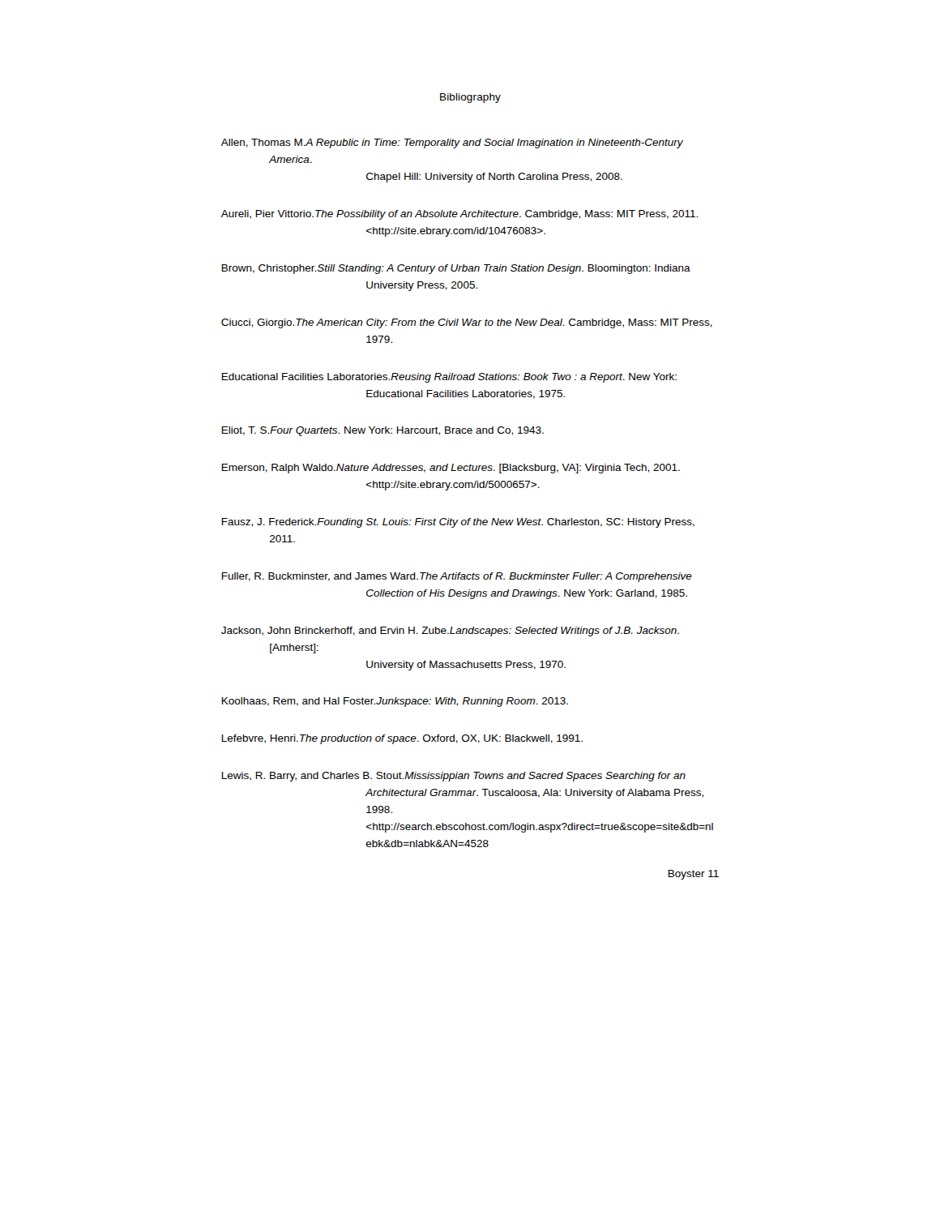Bibliography
Allen, Thomas M.A Republic in Time: Temporality and Social Imagination in Nineteenth-Century America.
Chapel Hill: University of North Carolina Press, 2008.
Aureli, Pier Vittorio.The Possibility of an Absolute Architecture. Cambridge, Mass: MIT Press, 2011.
<http://site.ebrary.com/id/10476083>.
Brown, Christopher.Still Standing: A Century of Urban Train Station Design. Bloomington: Indiana
University Press, 2005.
Ciucci, Giorgio.The American City: From the Civil War to the New Deal. Cambridge, Mass: MIT Press,
1979.
Educational Facilities Laboratories.Reusing Railroad Stations: Book Two : a Report. New York:
Educational Facilities Laboratories, 1975.
Eliot, T. S.Four Quartets. New York: Harcourt, Brace and Co, 1943.
Emerson, Ralph Waldo.Nature Addresses, and Lectures. [Blacksburg, VA]: Virginia Tech, 2001.
<http://site.ebrary.com/id/5000657>.
Fausz, J. Frederick.Founding St. Louis: First City of the New West. Charleston, SC: History Press, 2011.
Fuller, R. Buckminster, and James Ward.The Artifacts of R. Buckminster Fuller: A Comprehensive
Collection of His Designs and Drawings. New York: Garland, 1985.
Jackson, John Brinckerhoff, and Ervin H. Zube.Landscapes: Selected Writings of J.B. Jackson. [Amherst]:
University of Massachusetts Press, 1970.
Koolhaas, Rem, and Hal Foster.Junkspace: With, Running Room. 2013.
Lefebvre, Henri.The production of space. Oxford, OX, UK: Blackwell, 1991.
Lewis, R. Barry, and Charles B. Stout.Mississippian Towns and Sacred Spaces Searching for an
Architectural Grammar. Tuscaloosa, Ala: University of Alabama Press, 1998.
<http://search.ebscohost.com/login.aspx?direct=true&scope=site&db=nlebk&db=nlabk&AN=4528
Boyster 11